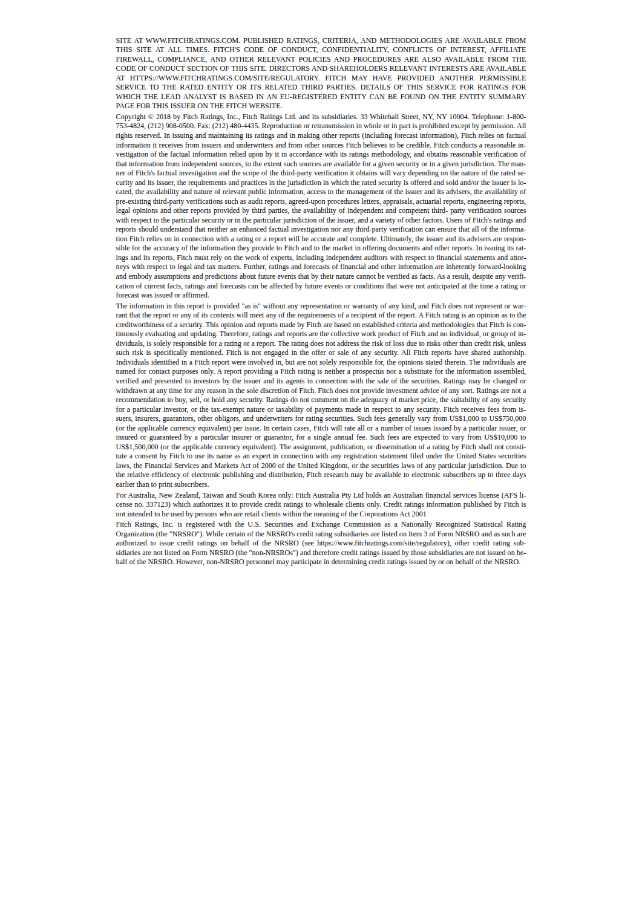SITE AT WWW.FITCHRATINGS.COM. PUBLISHED RATINGS, CRITERIA, AND METHODOLOGIES ARE AVAILABLE FROM THIS SITE AT ALL TIMES. FITCH'S CODE OF CONDUCT, CONFIDENTIALITY, CONFLICTS OF INTEREST, AFFILIATE FIREWALL, COMPLIANCE, AND OTHER RELEVANT POLICIES AND PROCEDURES ARE ALSO AVAILABLE FROM THE CODE OF CONDUCT SECTION OF THIS SITE. DIRECTORS AND SHAREHOLDERS RELEVANT INTERESTS ARE AVAILABLE AT HTTPS://WWW.FITCHRATINGS.COM/SITE/REGULATORY. FITCH MAY HAVE PROVIDED ANOTHER PERMISSIBLE SERVICE TO THE RATED ENTITY OR ITS RELATED THIRD PARTIES. DETAILS OF THIS SERVICE FOR RATINGS FOR WHICH THE LEAD ANALYST IS BASED IN AN EU-REGISTERED ENTITY CAN BE FOUND ON THE ENTITY SUMMARY PAGE FOR THIS ISSUER ON THE FITCH WEBSITE.
Copyright © 2018 by Fitch Ratings, Inc., Fitch Ratings Ltd. and its subsidiaries. 33 Whitehall Street, NY, NY 10004. Telephone: 1-800-753-4824, (212) 908-0500. Fax: (212) 480-4435. Reproduction or retransmission in whole or in part is prohibited except by permission. All rights reserved. In issuing and maintaining its ratings and in making other reports (including forecast information), Fitch relies on factual information it receives from issuers and underwriters and from other sources Fitch believes to be credible. Fitch conducts a reasonable investigation of the factual information relied upon by it in accordance with its ratings methodology, and obtains reasonable verification of that information from independent sources, to the extent such sources are available for a given security or in a given jurisdiction. The manner of Fitch's factual investigation and the scope of the third-party verification it obtains will vary depending on the nature of the rated security and its issuer, the requirements and practices in the jurisdiction in which the rated security is offered and sold and/or the issuer is located, the availability and nature of relevant public information, access to the management of the issuer and its advisers, the availability of pre-existing third-party verifications such as audit reports, agreed-upon procedures letters, appraisals, actuarial reports, engineering reports, legal opinions and other reports provided by third parties, the availability of independent and competent third- party verification sources with respect to the particular security or in the particular jurisdiction of the issuer, and a variety of other factors. Users of Fitch's ratings and reports should understand that neither an enhanced factual investigation nor any third-party verification can ensure that all of the information Fitch relies on in connection with a rating or a report will be accurate and complete. Ultimately, the issuer and its advisers are responsible for the accuracy of the information they provide to Fitch and to the market in offering documents and other reports. In issuing its ratings and its reports, Fitch must rely on the work of experts, including independent auditors with respect to financial statements and attorneys with respect to legal and tax matters. Further, ratings and forecasts of financial and other information are inherently forward-looking and embody assumptions and predictions about future events that by their nature cannot be verified as facts. As a result, despite any verification of current facts, ratings and forecasts can be affected by future events or conditions that were not anticipated at the time a rating or forecast was issued or affirmed.
The information in this report is provided "as is" without any representation or warranty of any kind, and Fitch does not represent or warrant that the report or any of its contents will meet any of the requirements of a recipient of the report. A Fitch rating is an opinion as to the creditworthiness of a security. This opinion and reports made by Fitch are based on established criteria and methodologies that Fitch is continuously evaluating and updating. Therefore, ratings and reports are the collective work product of Fitch and no individual, or group of individuals, is solely responsible for a rating or a report. The rating does not address the risk of loss due to risks other than credit risk, unless such risk is specifically mentioned. Fitch is not engaged in the offer or sale of any security. All Fitch reports have shared authorship. Individuals identified in a Fitch report were involved in, but are not solely responsible for, the opinions stated therein. The individuals are named for contact purposes only. A report providing a Fitch rating is neither a prospectus nor a substitute for the information assembled, verified and presented to investors by the issuer and its agents in connection with the sale of the securities. Ratings may be changed or withdrawn at any time for any reason in the sole discretion of Fitch. Fitch does not provide investment advice of any sort. Ratings are not a recommendation to buy, sell, or hold any security. Ratings do not comment on the adequacy of market price, the suitability of any security for a particular investor, or the tax-exempt nature or taxability of payments made in respect to any security. Fitch receives fees from issuers, insurers, guarantors, other obligors, and underwriters for rating securities. Such fees generally vary from US$1,000 to US$750,000 (or the applicable currency equivalent) per issue. In certain cases, Fitch will rate all or a number of issues issued by a particular issuer, or insured or guaranteed by a particular insurer or guarantor, for a single annual fee. Such fees are expected to vary from US$10,000 to US$1,500,000 (or the applicable currency equivalent). The assignment, publication, or dissemination of a rating by Fitch shall not constitute a consent by Fitch to use its name as an expert in connection with any registration statement filed under the United States securities laws, the Financial Services and Markets Act of 2000 of the United Kingdom, or the securities laws of any particular jurisdiction. Due to the relative efficiency of electronic publishing and distribution, Fitch research may be available to electronic subscribers up to three days earlier than to print subscribers.
For Australia, New Zealand, Taiwan and South Korea only: Fitch Australia Pty Ltd holds an Australian financial services license (AFS license no. 337123) which authorizes it to provide credit ratings to wholesale clients only. Credit ratings information published by Fitch is not intended to be used by persons who are retail clients within the meaning of the Corporations Act 2001
Fitch Ratings, Inc. is registered with the U.S. Securities and Exchange Commission as a Nationally Recognized Statistical Rating Organization (the "NRSRO"). While certain of the NRSRO's credit rating subsidiaries are listed on Item 3 of Form NRSRO and as such are authorized to issue credit ratings on behalf of the NRSRO (see https://www.fitchratings.com/site/regulatory), other credit rating subsidiaries are not listed on Form NRSRO (the "non-NRSROs") and therefore credit ratings issued by those subsidiaries are not issued on behalf of the NRSRO. However, non-NRSRO personnel may participate in determining credit ratings issued by or on behalf of the NRSRO.